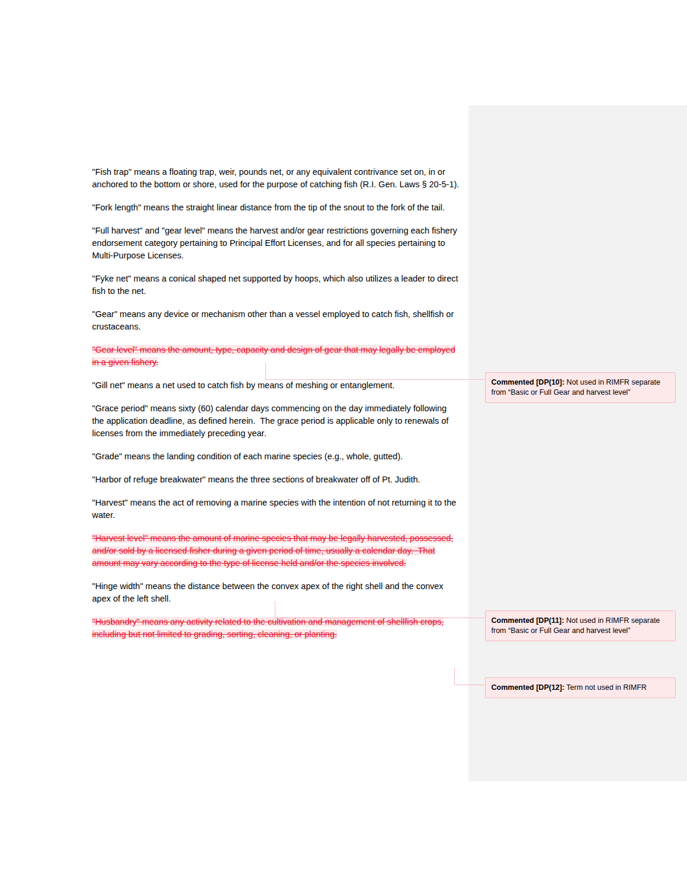"Fish trap" means a floating trap, weir, pounds net, or any equivalent contrivance set on, in or anchored to the bottom or shore, used for the purpose of catching fish (R.I. Gen. Laws § 20-5-1).
"Fork length" means the straight linear distance from the tip of the snout to the fork of the tail.
"Full harvest" and "gear level" means the harvest and/or gear restrictions governing each fishery endorsement category pertaining to Principal Effort Licenses, and for all species pertaining to Multi-Purpose Licenses.
"Fyke net" means a conical shaped net supported by hoops, which also utilizes a leader to direct fish to the net.
"Gear" means any device or mechanism other than a vessel employed to catch fish, shellfish or crustaceans.
"Gear level" means the amount, type, capacity and design of gear that may legally be employed in a given fishery.
"Gill net" means a net used to catch fish by means of meshing or entanglement.
"Grace period" means sixty (60) calendar days commencing on the day immediately following the application deadline, as defined herein. The grace period is applicable only to renewals of licenses from the immediately preceding year.
"Grade" means the landing condition of each marine species (e.g., whole, gutted).
"Harbor of refuge breakwater" means the three sections of breakwater off of Pt. Judith.
"Harvest" means the act of removing a marine species with the intention of not returning it to the water.
"Harvest level" means the amount of marine species that may be legally harvested, possessed, and/or sold by a licensed fisher during a given period of time, usually a calendar day. That amount may vary according to the type of license held and/or the species involved.
"Hinge width" means the distance between the convex apex of the right shell and the convex apex of the left shell.
"Husbandry" means any activity related to the cultivation and management of shellfish crops, including but not limited to grading, sorting, cleaning, or planting.
Commented [DP(10]: Not used in RIMFR separate from “Basic or Full Gear and harvest level”
Commented [DP(11]: Not used in RIMFR separate from “Basic or Full Gear and harvest level”
Commented [DP(12]: Term not used in RIMFR